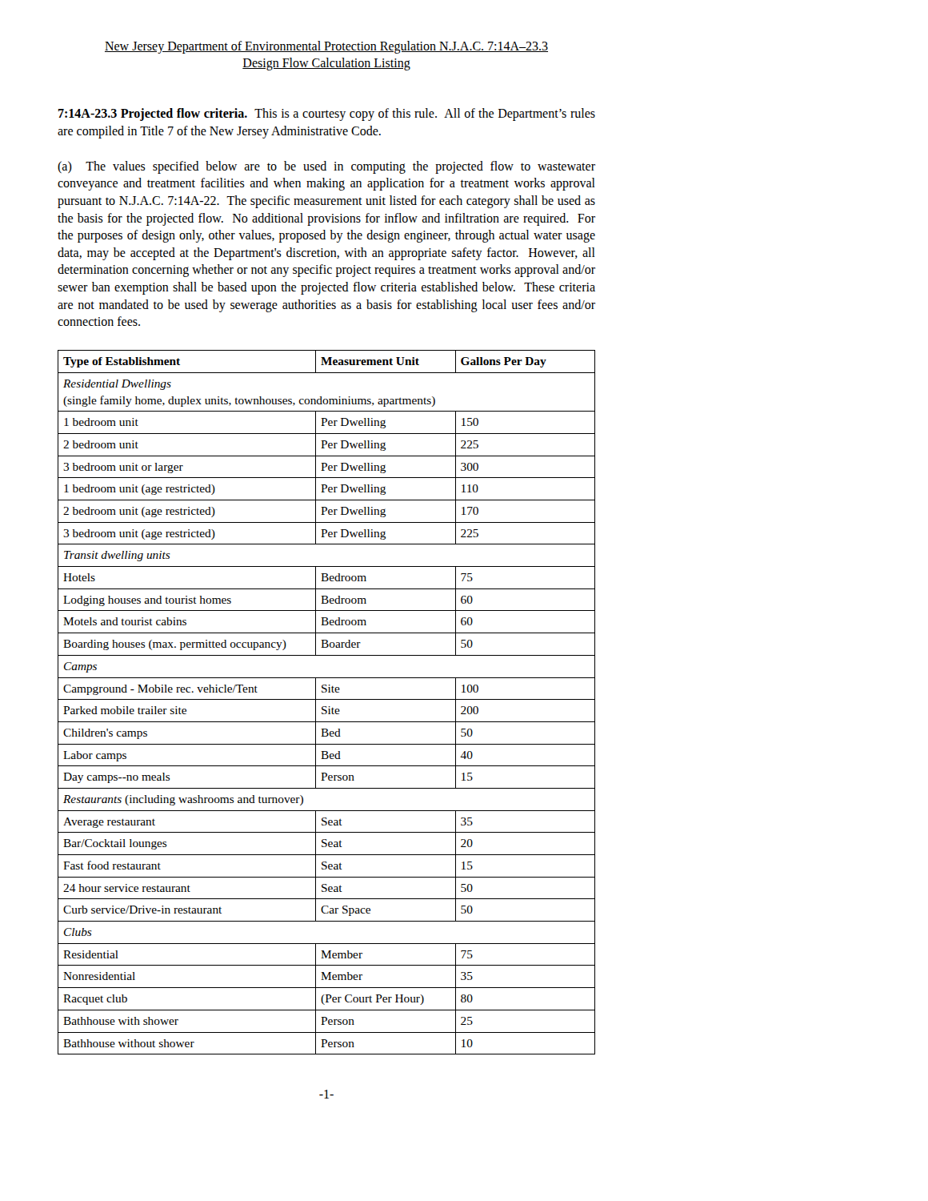New Jersey Department of Environmental Protection Regulation N.J.A.C. 7:14A–23.3 Design Flow Calculation Listing
7:14A-23.3 Projected flow criteria. This is a courtesy copy of this rule. All of the Department’s rules are compiled in Title 7 of the New Jersey Administrative Code.
(a) The values specified below are to be used in computing the projected flow to wastewater conveyance and treatment facilities and when making an application for a treatment works approval pursuant to N.J.A.C. 7:14A-22. The specific measurement unit listed for each category shall be used as the basis for the projected flow. No additional provisions for inflow and infiltration are required. For the purposes of design only, other values, proposed by the design engineer, through actual water usage data, may be accepted at the Department's discretion, with an appropriate safety factor. However, all determination concerning whether or not any specific project requires a treatment works approval and/or sewer ban exemption shall be based upon the projected flow criteria established below. These criteria are not mandated to be used by sewerage authorities as a basis for establishing local user fees and/or connection fees.
| Type of Establishment | Measurement Unit | Gallons Per Day |
| --- | --- | --- |
| Residential Dwellings (single family home, duplex units, townhouses, condominiums, apartments) |
| 1 bedroom unit | Per Dwelling | 150 |
| 2 bedroom unit | Per Dwelling | 225 |
| 3 bedroom unit or larger | Per Dwelling | 300 |
| 1 bedroom unit (age restricted) | Per Dwelling | 110 |
| 2 bedroom unit (age restricted) | Per Dwelling | 170 |
| 3 bedroom unit (age restricted) | Per Dwelling | 225 |
| Transit dwelling units |
| Hotels | Bedroom | 75 |
| Lodging houses and tourist homes | Bedroom | 60 |
| Motels and tourist cabins | Bedroom | 60 |
| Boarding houses (max. permitted occupancy) | Boarder | 50 |
| Camps |
| Campground - Mobile rec. vehicle/Tent | Site | 100 |
| Parked mobile trailer site | Site | 200 |
| Children's camps | Bed | 50 |
| Labor camps | Bed | 40 |
| Day camps--no meals | Person | 15 |
| Restaurants (including washrooms and turnover) |
| Average restaurant | Seat | 35 |
| Bar/Cocktail lounges | Seat | 20 |
| Fast food restaurant | Seat | 15 |
| 24 hour service restaurant | Seat | 50 |
| Curb service/Drive-in restaurant | Car Space | 50 |
| Clubs |
| Residential | Member | 75 |
| Nonresidential | Member | 35 |
| Racquet club | (Per Court Per Hour) | 80 |
| Bathhouse with shower | Person | 25 |
| Bathhouse without shower | Person | 10 |
-1-